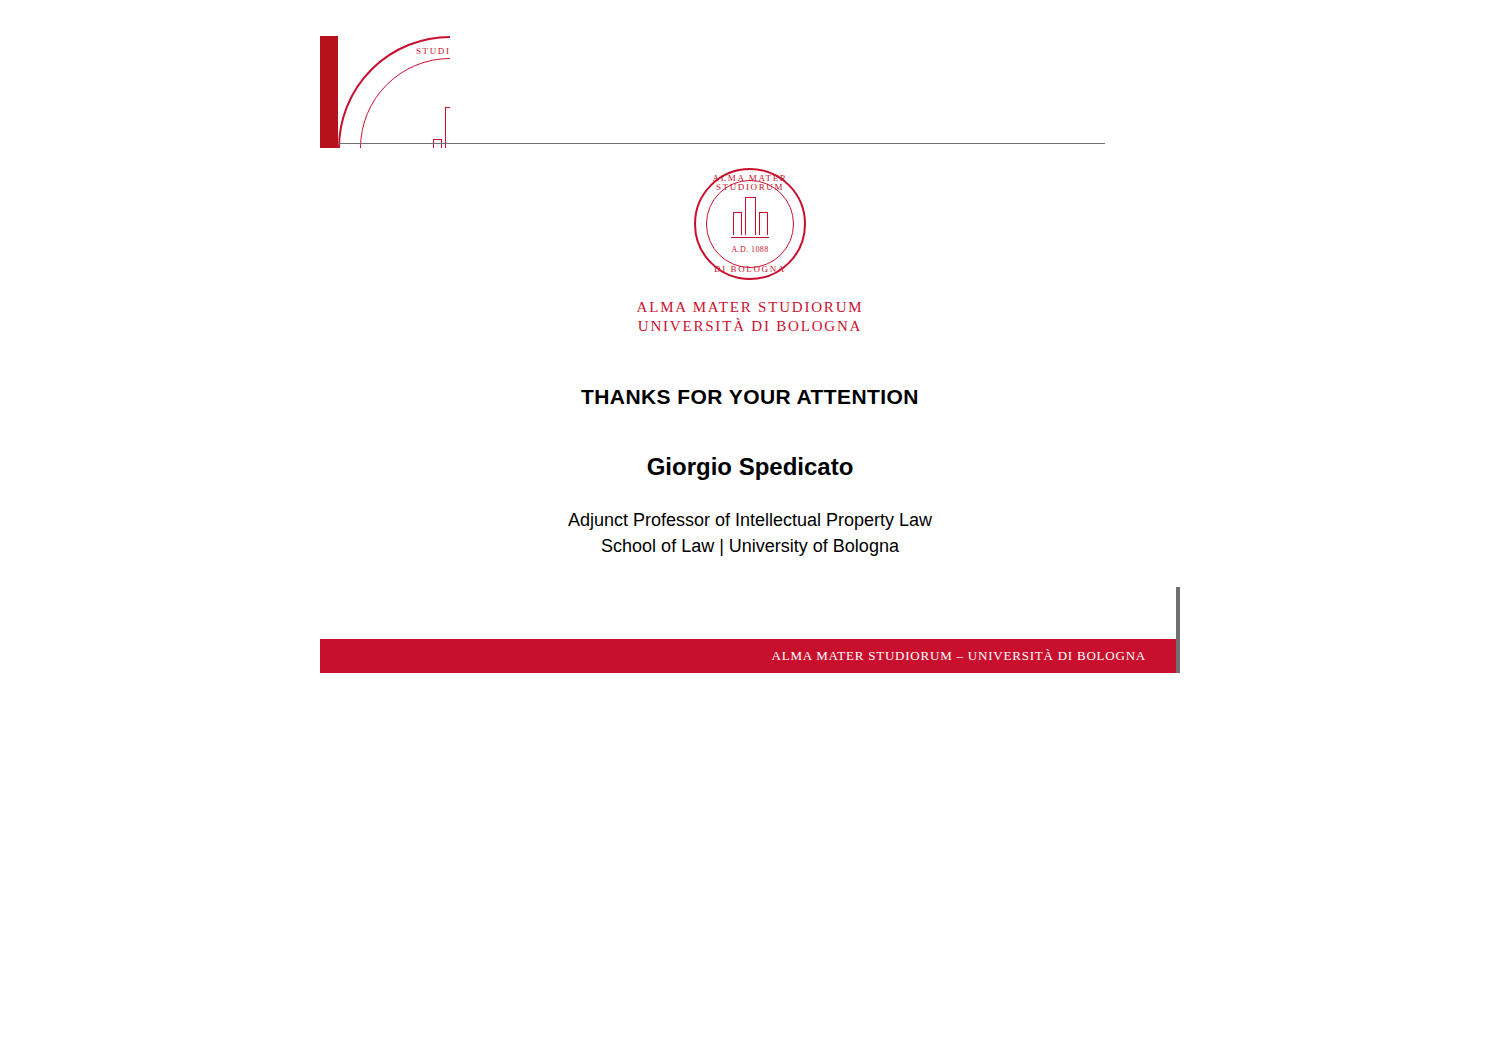STUDIORUM
DI BOLOGNA
A.D. 1088
ALMA MATER STUDIORUM
DI BOLOGNA
A.D. 1088
ALMA MATER STUDIORUM UNIVERSITÀ DI BOLOGNA
THANKS FOR YOUR ATTENTION
Giorgio Spedicato
Adjunct Professor of Intellectual Property Law School of Law | University of Bologna
ALMA MATER STUDIORUM – UNIVERSITÀ DI BOLOGNA